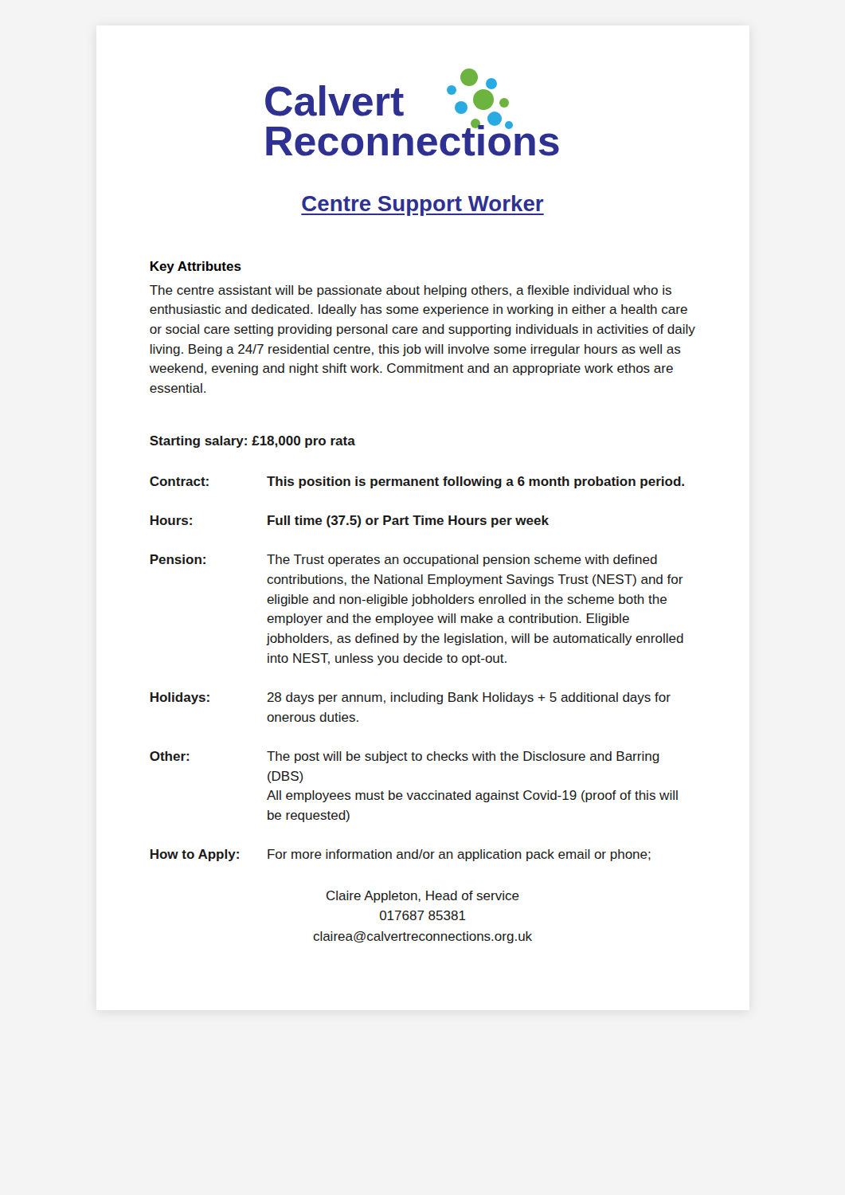Calvert Reconnections
Centre Support Worker
Key Attributes
The centre assistant will be passionate about helping others, a flexible individual who is enthusiastic and dedicated. Ideally has some experience in working in either a health care or social care setting providing personal care and supporting individuals in activities of daily living. Being a 24/7 residential centre, this job will involve some irregular hours as well as weekend, evening and night shift work. Commitment and an appropriate work ethos are essential.
Starting salary: £18,000 pro rata
Contract:
This position is permanent following a 6 month probation period.
Hours:
Full time (37.5) or Part Time Hours per week
Pension:
The Trust operates an occupational pension scheme with defined contributions, the National Employment Savings Trust (NEST) and for eligible and non-eligible jobholders enrolled in the scheme both the employer and the employee will make a contribution. Eligible jobholders, as defined by the legislation, will be automatically enrolled into NEST, unless you decide to opt-out.
Holidays:
28 days per annum, including Bank Holidays + 5 additional days for onerous duties.
Other:
The post will be subject to checks with the Disclosure and Barring (DBS) All employees must be vaccinated against Covid-19 (proof of this will be requested)
How to Apply:
For more information and/or an application pack email or phone;
Claire Appleton, Head of service
017687 85381
clairea@calvertreconnections.org.uk